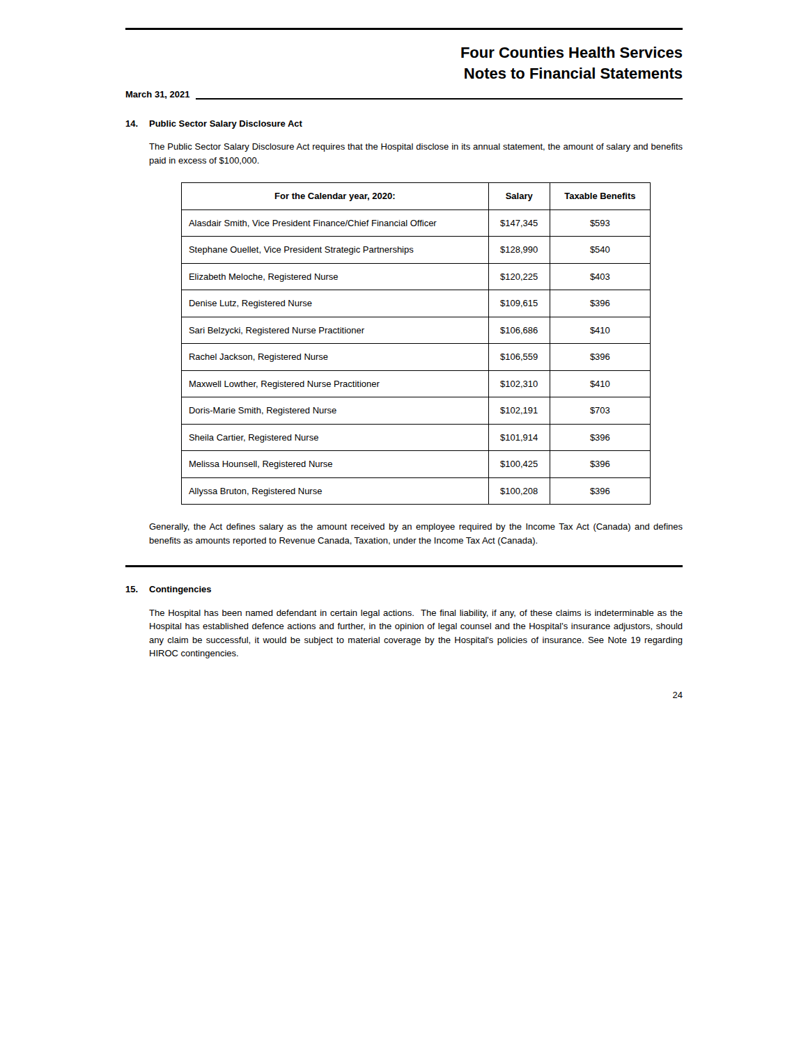Four Counties Health Services
Notes to Financial Statements
March 31, 2021
14. Public Sector Salary Disclosure Act
The Public Sector Salary Disclosure Act requires that the Hospital disclose in its annual statement, the amount of salary and benefits paid in excess of $100,000.
| For the Calendar year, 2020: | Salary | Taxable Benefits |
| --- | --- | --- |
| Alasdair Smith, Vice President Finance/Chief Financial Officer | $147,345 | $593 |
| Stephane Ouellet, Vice President Strategic Partnerships | $128,990 | $540 |
| Elizabeth Meloche, Registered Nurse | $120,225 | $403 |
| Denise Lutz, Registered Nurse | $109,615 | $396 |
| Sari Belzycki, Registered Nurse Practitioner | $106,686 | $410 |
| Rachel Jackson, Registered Nurse | $106,559 | $396 |
| Maxwell Lowther, Registered Nurse Practitioner | $102,310 | $410 |
| Doris-Marie Smith, Registered Nurse | $102,191 | $703 |
| Sheila Cartier, Registered Nurse | $101,914 | $396 |
| Melissa Hounsell, Registered Nurse | $100,425 | $396 |
| Allyssa Bruton, Registered Nurse | $100,208 | $396 |
Generally, the Act defines salary as the amount received by an employee required by the Income Tax Act (Canada) and defines benefits as amounts reported to Revenue Canada, Taxation, under the Income Tax Act (Canada).
15. Contingencies
The Hospital has been named defendant in certain legal actions. The final liability, if any, of these claims is indeterminable as the Hospital has established defence actions and further, in the opinion of legal counsel and the Hospital's insurance adjustors, should any claim be successful, it would be subject to material coverage by the Hospital's policies of insurance. See Note 19 regarding HIROC contingencies.
24